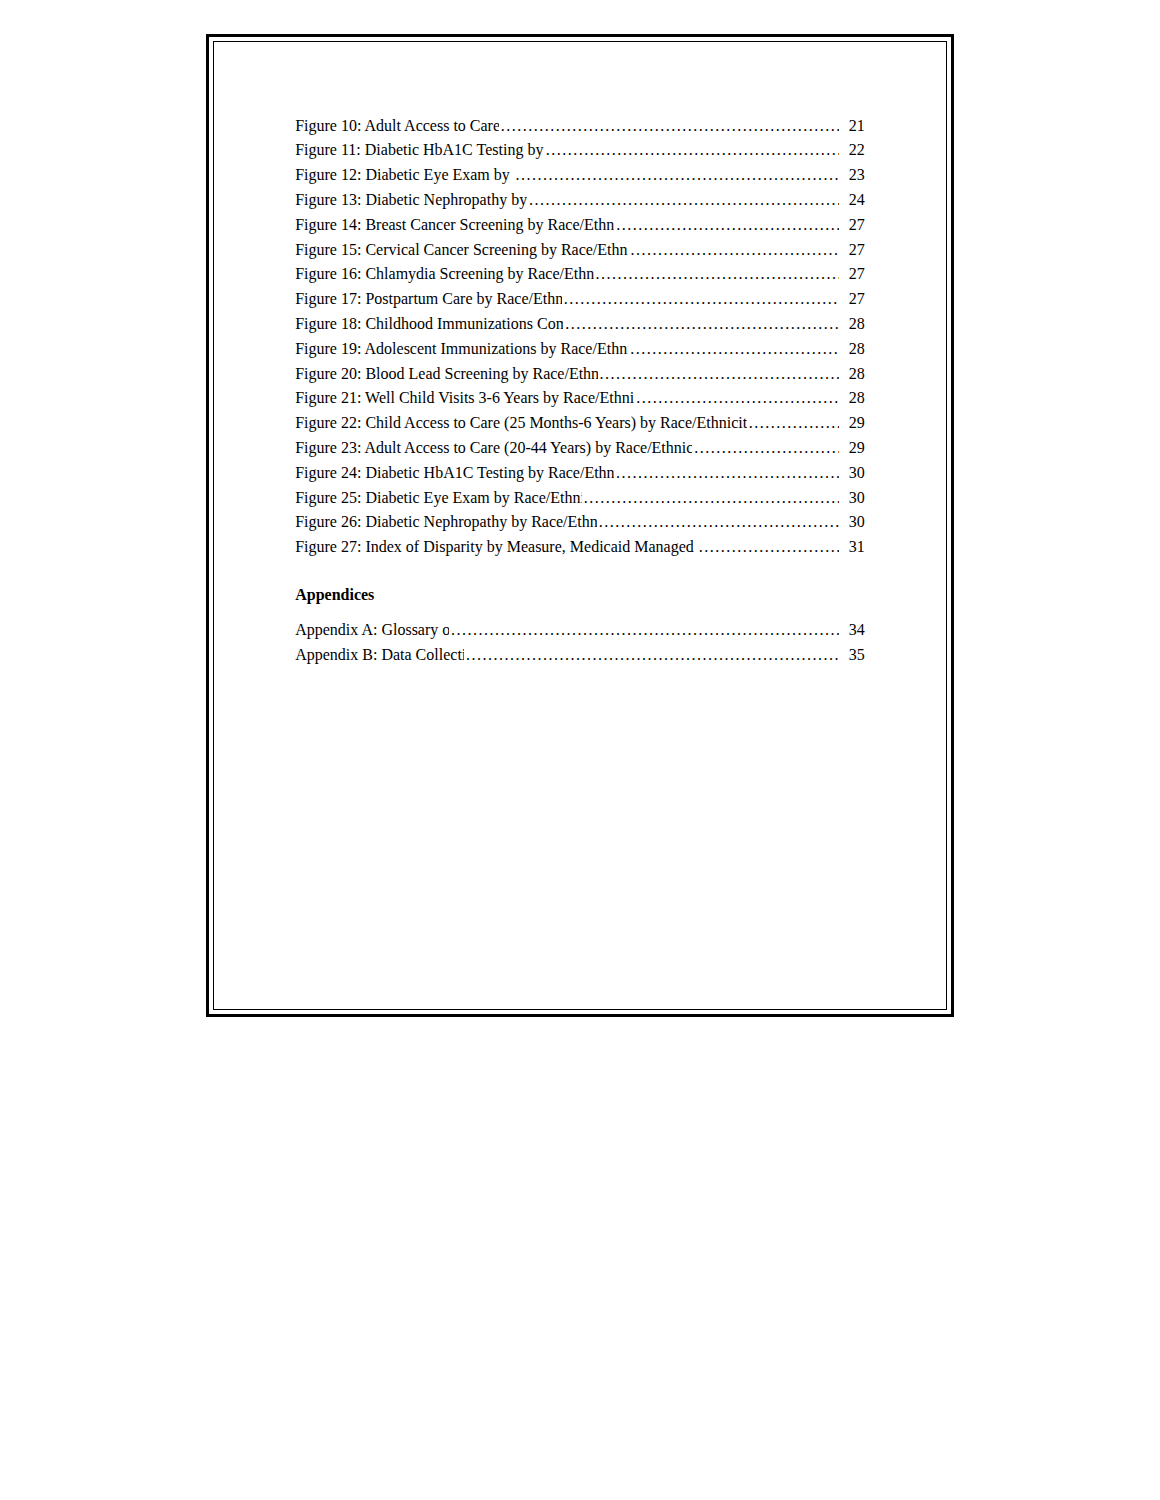Figure 10: Adult Access to Care (20-44 Years) ......................................................................................... 21
Figure 11: Diabetic HbA1C Testing by Race/Ethnicity .......................................................................... 22
Figure 12: Diabetic Eye Exam by Race/Ethnicity .................................................................................... 23
Figure 13: Diabetic Nephropathy by Race/Ethnicity ................................................................................ 24
Figure 14: Breast Cancer Screening by Race/Ethnicity 2012-2018 ..................................................... 27
Figure 15: Cervical Cancer Screening by Race/Ethnicity 2012-2018 ................................................. 27
Figure 16: Chlamydia Screening by Race/Ethnicity 2012-2018 ........................................................... 27
Figure 17: Postpartum Care by Race/Ethnicity 2012-2018 ..................................................................... 27
Figure 18: Childhood Immunizations Combo 3 2012-2018 ..................................................................... 28
Figure 19: Adolescent Immunizations by Race/Ethnicity 2013-2018 ................................................. 28
Figure 20: Blood Lead Screening by Race/Ethnicity 2012-2018 .......................................................... 28
Figure 21: Well Child Visits 3-6 Years by Race/Ethnicity 2012-2018 ............................................... 28
Figure 22: Child Access to Care (25 Months-6 Years) by Race/Ethnicity 2012-2018 ................... 29
Figure 23: Adult Access to Care (20-44 Years) by Race/Ethnicity 2012-2018 ................................ 29
Figure 24: Diabetic HbA1C Testing by Race/Ethnicity 2012 2018 ..................................................... 30
Figure 25: Diabetic Eye Exam by Race/Ethnicity 2012 2018 .............................................................. 30
Figure 26: Diabetic Nephropathy by Race/Ethnicity 2012 2018 .......................................................... 30
Figure 27: Index of Disparity by Measure, Medicaid Managed Care All Plans ............................... 31
Appendices
Appendix A: Glossary of Acronyms ......................................................................................................... 34
Appendix B: Data Collection Template .................................................................................................... 35